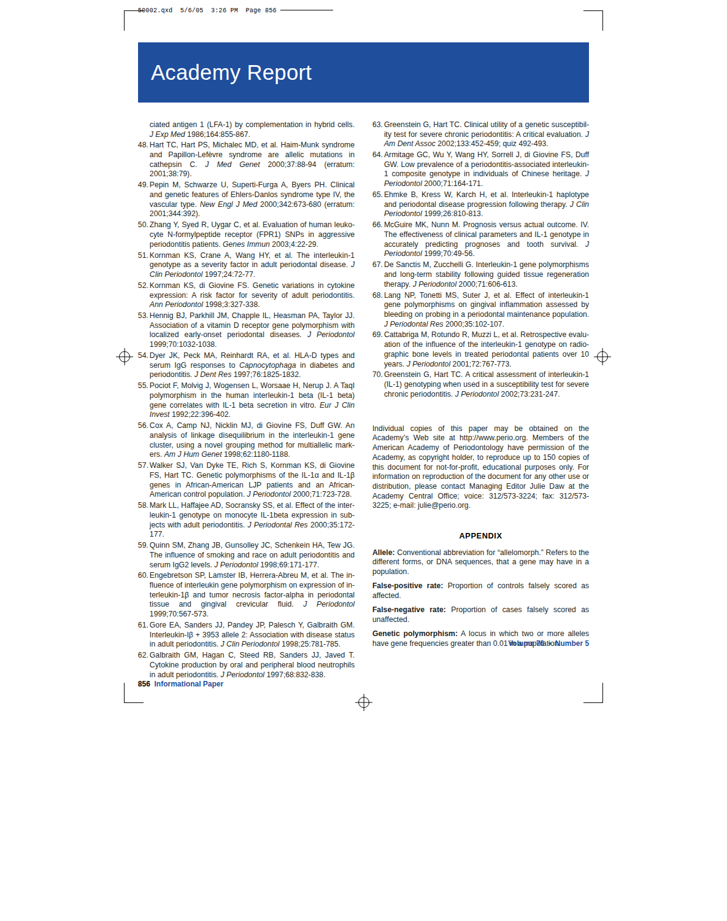50002.qxd 5/6/05 3:26 PM Page 856
Academy Report
0ciated antigen 1 (LFA-1) by complementation in hybrid cells. J Exp Med 1986;164:855-867.
48 Hart TC, Hart PS, Michalec MD, et al. Haim-Munk syndrome and Papillon-Lefèvre syndrome are allelic mutations in cathepsin C. J Med Genet 2000;37:88-94 (erratum: 2001;38:79).
49 Pepin M, Schwarze U, Superti-Furga A, Byers PH. Clinical and genetic features of Ehlers-Danlos syndrome type IV, the vascular type. New Engl J Med 2000;342:673-680 (erratum: 2001;344:392).
50 Zhang Y, Syed R, Uygar C, et al. Evaluation of human leukocyte N-formylpeptide receptor (FPR1) SNPs in aggressive periodontitis patients. Genes Immun 2003;4:22-29.
51 Kornman KS, Crane A, Wang HY, et al. The interleukin-1 genotype as a severity factor in adult periodontal disease. J Clin Periodontol 1997;24:72-77.
52 Kornman KS, di Giovine FS. Genetic variations in cytokine expression: A risk factor for severity of adult periodontitis. Ann Periodontol 1998;3:327-338.
53 Hennig BJ, Parkhill JM, Chapple IL, Heasman PA, Taylor JJ. Association of a vitamin D receptor gene polymorphism with localized early-onset periodontal diseases. J Periodontol 1999;70:1032-1038.
54 Dyer JK, Peck MA, Reinhardt RA, et al. HLA-D types and serum IgG responses to Capnocytophaga in diabetes and periodontitis. J Dent Res 1997;76:1825-1832.
55 Pociot F, Molvig J, Wogensen L, Worsaae H, Nerup J. A TaqI polymorphism in the human interleukin-1 beta (IL-1 beta) gene correlates with IL-1 beta secretion in vitro. Eur J Clin Invest 1992;22:396-402.
56 Cox A, Camp NJ, Nicklin MJ, di Giovine FS, Duff GW. An analysis of linkage disequilibrium in the interleukin-1 gene cluster, using a novel grouping method for multiallelic markers. Am J Hum Genet 1998;62:1180-1188.
57 Walker SJ, Van Dyke TE, Rich S, Kornman KS, di Giovine FS, Hart TC. Genetic polymorphisms of the IL-1α and IL-1β genes in African-American LJP patients and an African-American control population. J Periodontol 2000;71:723-728.
58 Mark LL, Haffajee AD, Socransky SS, et al. Effect of the interleukin-1 genotype on monocyte IL-1beta expression in subjects with adult periodontitis. J Periodontal Res 2000;35:172-177.
59 Quinn SM, Zhang JB, Gunsolley JC, Schenkein HA, Tew JG. The influence of smoking and race on adult periodontitis and serum IgG2 levels. J Periodontol 1998;69:171-177.
60 Engebretson SP, Lamster IB, Herrera-Abreu M, et al. The influence of interleukin gene polymorphism on expression of interleukin-1β and tumor necrosis factor-alpha in periodontal tissue and gingival crevicular fluid. J Periodontol 1999;70:567-573.
61 Gore EA, Sanders JJ, Pandey JP, Palesch Y, Galbraith GM. Interleukin-Iβ + 3953 allele 2: Association with disease status in adult periodontitis. J Clin Periodontol 1998;25:781-785.
62 Galbraith GM, Hagan C, Steed RB, Sanders JJ, Javed T. Cytokine production by oral and peripheral blood neutrophils in adult periodontitis. J Periodontol 1997;68:832-838.
63 Greenstein G, Hart TC. Clinical utility of a genetic susceptibility test for severe chronic periodontitis: A critical evaluation. J Am Dent Assoc 2002;133:452-459; quiz 492-493.
64 Armitage GC, Wu Y, Wang HY, Sorrell J, di Giovine FS, Duff GW. Low prevalence of a periodontitis-associated interleukin-1 composite genotype in individuals of Chinese heritage. J Periodontol 2000;71:164-171.
65 Ehmke B, Kress W, Karch H, et al. Interleukin-1 haplotype and periodontal disease progression following therapy. J Clin Periodontol 1999;26:810-813.
66 McGuire MK, Nunn M. Prognosis versus actual outcome. IV. The effectiveness of clinical parameters and IL-1 genotype in accurately predicting prognoses and tooth survival. J Periodontol 1999;70:49-56.
67 De Sanctis M, Zucchelli G. Interleukin-1 gene polymorphisms and long-term stability following guided tissue regeneration therapy. J Periodontol 2000;71:606-613.
68 Lang NP, Tonetti MS, Suter J, et al. Effect of interleukin-1 gene polymorphisms on gingival inflammation assessed by bleeding on probing in a periodontal maintenance population. J Periodontal Res 2000;35:102-107.
69 Cattabriga M, Rotundo R, Muzzi L, et al. Retrospective evaluation of the influence of the interleukin-1 genotype on radiographic bone levels in treated periodontal patients over 10 years. J Periodontol 2001;72:767-773.
70 Greenstein G, Hart TC. A critical assessment of interleukin-1 (IL-1) genotyping when used in a susceptibility test for severe chronic periodontitis. J Periodontol 2002;73:231-247.
Individual copies of this paper may be obtained on the Academy’s Web site at http://www.perio.org. Members of the American Academy of Periodontology have permission of the Academy, as copyright holder, to reproduce up to 150 copies of this document for not-for-profit, educational purposes only. For information on reproduction of the document for any other use or distribution, please contact Managing Editor Julie Daw at the Academy Central Office; voice: 312/573-3224; fax: 312/573-3225; e-mail: julie@perio.org.
APPENDIX
Allele: Conventional abbreviation for “allelomorph.” Refers to the different forms, or DNA sequences, that a gene may have in a population.
False-positive rate: Proportion of controls falsely scored as affected.
False-negative rate: Proportion of cases falsely scored as unaffected.
Genetic polymorphism: A locus in which two or more alleles have gene frequencies greater than 0.01 in a population.
856 Informational Paper
Volume 76 • Number 5